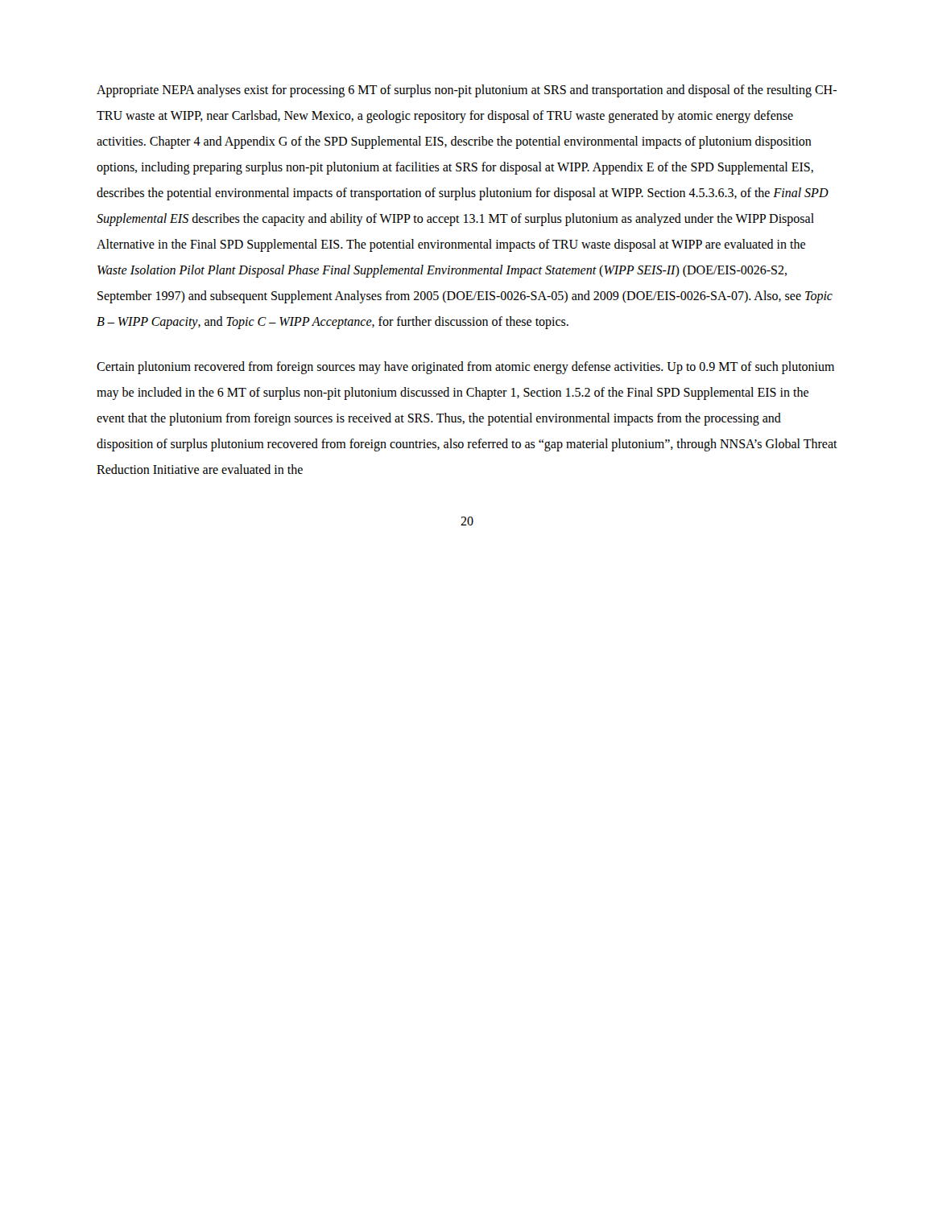Appropriate NEPA analyses exist for processing 6 MT of surplus non-pit plutonium at SRS and transportation and disposal of the resulting CH-TRU waste at WIPP, near Carlsbad, New Mexico, a geologic repository for disposal of TRU waste generated by atomic energy defense activities. Chapter 4 and Appendix G of the SPD Supplemental EIS, describe the potential environmental impacts of plutonium disposition options, including preparing surplus non-pit plutonium at facilities at SRS for disposal at WIPP. Appendix E of the SPD Supplemental EIS, describes the potential environmental impacts of transportation of surplus plutonium for disposal at WIPP. Section 4.5.3.6.3, of the Final SPD Supplemental EIS describes the capacity and ability of WIPP to accept 13.1 MT of surplus plutonium as analyzed under the WIPP Disposal Alternative in the Final SPD Supplemental EIS. The potential environmental impacts of TRU waste disposal at WIPP are evaluated in the Waste Isolation Pilot Plant Disposal Phase Final Supplemental Environmental Impact Statement (WIPP SEIS-II) (DOE/EIS-0026-S2, September 1997) and subsequent Supplement Analyses from 2005 (DOE/EIS-0026-SA-05) and 2009 (DOE/EIS-0026-SA-07). Also, see Topic B – WIPP Capacity, and Topic C – WIPP Acceptance, for further discussion of these topics.
Certain plutonium recovered from foreign sources may have originated from atomic energy defense activities. Up to 0.9 MT of such plutonium may be included in the 6 MT of surplus non-pit plutonium discussed in Chapter 1, Section 1.5.2 of the Final SPD Supplemental EIS in the event that the plutonium from foreign sources is received at SRS. Thus, the potential environmental impacts from the processing and disposition of surplus plutonium recovered from foreign countries, also referred to as “gap material plutonium”, through NNSA’s Global Threat Reduction Initiative are evaluated in the
20